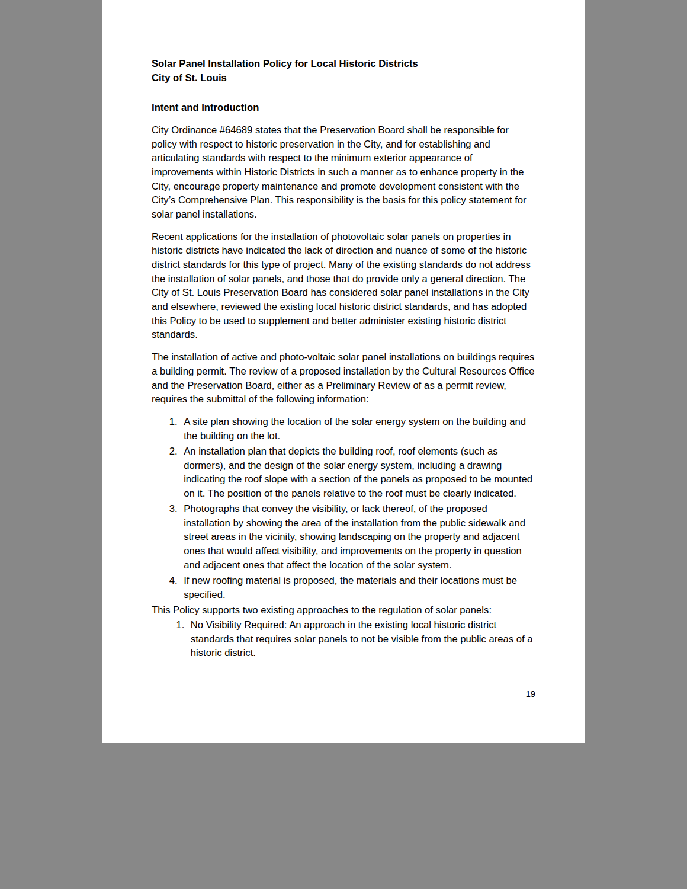Solar Panel Installation Policy for Local Historic Districts
City of St. Louis
Intent and Introduction
City Ordinance #64689 states that the Preservation Board shall be responsible for policy with respect to historic preservation in the City, and for establishing and articulating standards with respect to the minimum exterior appearance of improvements within Historic Districts in such a manner as to enhance property in the City, encourage property maintenance and promote development consistent with the City’s Comprehensive Plan. This responsibility is the basis for this policy statement for solar panel installations.
Recent applications for the installation of photovoltaic solar panels on properties in historic districts have indicated the lack of direction and nuance of some of the historic district standards for this type of project. Many of the existing standards do not address the installation of solar panels, and those that do provide only a general direction. The City of St. Louis Preservation Board has considered solar panel installations in the City and elsewhere, reviewed the existing local historic district standards, and has adopted this Policy to be used to supplement and better administer existing historic district standards.
The installation of active and photo-voltaic solar panel installations on buildings requires a building permit. The review of a proposed installation by the Cultural Resources Office and the Preservation Board, either as a Preliminary Review of as a permit review, requires the submittal of the following information:
A site plan showing the location of the solar energy system on the building and the building on the lot.
An installation plan that depicts the building roof, roof elements (such as dormers), and the design of the solar energy system, including a drawing indicating the roof slope with a section of the panels as proposed to be mounted on it. The position of the panels relative to the roof must be clearly indicated.
Photographs that convey the visibility, or lack thereof, of the proposed installation by showing the area of the installation from the public sidewalk and street areas in the vicinity, showing landscaping on the property and adjacent ones that would affect visibility, and improvements on the property in question and adjacent ones that affect the location of the solar system.
If new roofing material is proposed, the materials and their locations must be specified.
This Policy supports two existing approaches to the regulation of solar panels:
No Visibility Required: An approach in the existing local historic district standards that requires solar panels to not be visible from the public areas of a historic district.
19